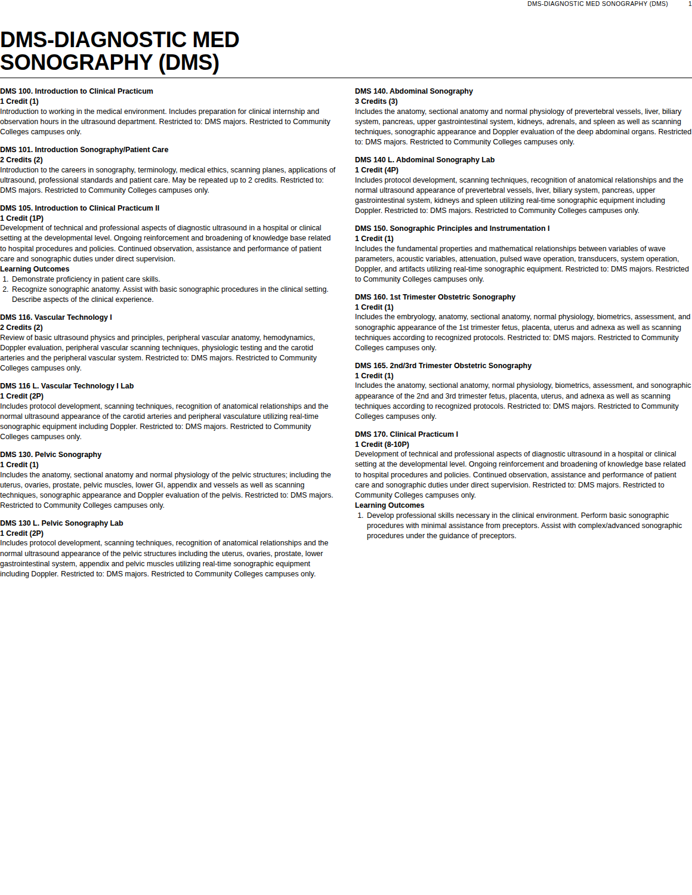DMS-DIAGNOSTIC MED SONOGRAPHY (DMS)1
DMS-DIAGNOSTIC MED
SONOGRAPHY (DMS)
DMS 100. Introduction to Clinical Practicum
1 Credit (1)
Introduction to working in the medical environment. Includes preparation for clinical internship and observation hours in the ultrasound department. Restricted to: DMS majors. Restricted to Community Colleges campuses only.
DMS 101. Introduction Sonography/Patient Care
2 Credits (2)
Introduction to the careers in sonography, terminology, medical ethics, scanning planes, applications of ultrasound, professional standards and patient care. May be repeated up to 2 credits. Restricted to: DMS majors. Restricted to Community Colleges campuses only.
DMS 105. Introduction to Clinical Practicum II
1 Credit (1P)
Development of technical and professional aspects of diagnostic ultrasound in a hospital or clinical setting at the developmental level. Ongoing reinforcement and broadening of knowledge base related to hospital procedures and policies. Continued observation, assistance and performance of patient care and sonographic duties under direct supervision.
Learning Outcomes
Demonstrate proficiency in patient care skills.
Recognize sonographic anatomy. Assist with basic sonographic procedures in the clinical setting. Describe aspects of the clinical experience.
DMS 116. Vascular Technology I
2 Credits (2)
Review of basic ultrasound physics and principles, peripheral vascular anatomy, hemodynamics, Doppler evaluation, peripheral vascular scanning techniques, physiologic testing and the carotid arteries and the peripheral vascular system. Restricted to: DMS majors. Restricted to Community Colleges campuses only.
DMS 116 L. Vascular Technology I Lab
1 Credit (2P)
Includes protocol development, scanning techniques, recognition of anatomical relationships and the normal ultrasound appearance of the carotid arteries and peripheral vasculature utilizing real-time sonographic equipment including Doppler. Restricted to: DMS majors. Restricted to Community Colleges campuses only.
DMS 130. Pelvic Sonography
1 Credit (1)
Includes the anatomy, sectional anatomy and normal physiology of the pelvic structures; including the uterus, ovaries, prostate, pelvic muscles, lower GI, appendix and vessels as well as scanning techniques, sonographic appearance and Doppler evaluation of the pelvis. Restricted to: DMS majors. Restricted to Community Colleges campuses only.
DMS 130 L. Pelvic Sonography Lab
1 Credit (2P)
Includes protocol development, scanning techniques, recognition of anatomical relationships and the normal ultrasound appearance of the pelvic structures including the uterus, ovaries, prostate, lower gastrointestinal system, appendix and pelvic muscles utilizing real-time sonographic equipment including Doppler. Restricted to: DMS majors. Restricted to Community Colleges campuses only.
DMS 140. Abdominal Sonography
3 Credits (3)
Includes the anatomy, sectional anatomy and normal physiology of prevertebral vessels, liver, biliary system, pancreas, upper gastrointestinal system, kidneys, adrenals, and spleen as well as scanning techniques, sonographic appearance and Doppler evaluation of the deep abdominal organs. Restricted to: DMS majors. Restricted to Community Colleges campuses only.
DMS 140 L. Abdominal Sonography Lab
1 Credit (4P)
Includes protocol development, scanning techniques, recognition of anatomical relationships and the normal ultrasound appearance of prevertebral vessels, liver, biliary system, pancreas, upper gastrointestinal system, kidneys and spleen utilizing real-time sonographic equipment including Doppler. Restricted to: DMS majors. Restricted to Community Colleges campuses only.
DMS 150. Sonographic Principles and Instrumentation I
1 Credit (1)
Includes the fundamental properties and mathematical relationships between variables of wave parameters, acoustic variables, attenuation, pulsed wave operation, transducers, system operation, Doppler, and artifacts utilizing real-time sonographic equipment. Restricted to: DMS majors. Restricted to Community Colleges campuses only.
DMS 160. 1st Trimester Obstetric Sonography
1 Credit (1)
Includes the embryology, anatomy, sectional anatomy, normal physiology, biometrics, assessment, and sonographic appearance of the 1st trimester fetus, placenta, uterus and adnexa as well as scanning techniques according to recognized protocols. Restricted to: DMS majors. Restricted to Community Colleges campuses only.
DMS 165. 2nd/3rd Trimester Obstetric Sonography
1 Credit (1)
Includes the anatomy, sectional anatomy, normal physiology, biometrics, assessment, and sonographic appearance of the 2nd and 3rd trimester fetus, placenta, uterus, and adnexa as well as scanning techniques according to recognized protocols. Restricted to: DMS majors. Restricted to Community Colleges campuses only.
DMS 170. Clinical Practicum I
1 Credit (8-10P)
Development of technical and professional aspects of diagnostic ultrasound in a hospital or clinical setting at the developmental level. Ongoing reinforcement and broadening of knowledge base related to hospital procedures and policies. Continued observation, assistance and performance of patient care and sonographic duties under direct supervision. Restricted to: DMS majors. Restricted to Community Colleges campuses only.
Learning Outcomes
Develop professional skills necessary in the clinical environment. Perform basic sonographic procedures with minimal assistance from preceptors. Assist with complex/advanced sonographic procedures under the guidance of preceptors.